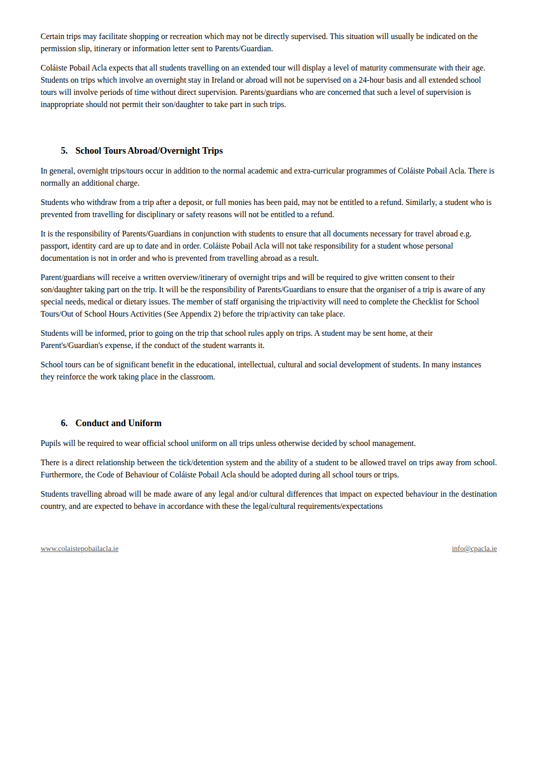Certain trips may facilitate shopping or recreation which may not be directly supervised. This situation will usually be indicated on the permission slip, itinerary or information letter sent to Parents/Guardian.
Coláiste Pobail Acla expects that all students travelling on an extended tour will display a level of maturity commensurate with their age. Students on trips which involve an overnight stay in Ireland or abroad will not be supervised on a 24-hour basis and all extended school tours will involve periods of time without direct supervision. Parents/guardians who are concerned that such a level of supervision is inappropriate should not permit their son/daughter to take part in such trips.
5. School Tours Abroad/Overnight Trips
In general, overnight trips/tours occur in addition to the normal academic and extra-curricular programmes of Coláiste Pobail Acla. There is normally an additional charge.
Students who withdraw from a trip after a deposit, or full monies has been paid, may not be entitled to a refund. Similarly, a student who is prevented from travelling for disciplinary or safety reasons will not be entitled to a refund.
It is the responsibility of Parents/Guardians in conjunction with students to ensure that all documents necessary for travel abroad e.g. passport, identity card are up to date and in order. Coláiste Pobail Acla will not take responsibility for a student whose personal documentation is not in order and who is prevented from travelling abroad as a result.
Parent/guardians will receive a written overview/itinerary of overnight trips and will be required to give written consent to their son/daughter taking part on the trip. It will be the responsibility of Parents/Guardians to ensure that the organiser of a trip is aware of any special needs, medical or dietary issues. The member of staff organising the trip/activity will need to complete the Checklist for School Tours/Out of School Hours Activities (See Appendix 2) before the trip/activity can take place.
Students will be informed, prior to going on the trip that school rules apply on trips. A student may be sent home, at their Parent's/Guardian's expense, if the conduct of the student warrants it.
School tours can be of significant benefit in the educational, intellectual, cultural and social development of students. In many instances they reinforce the work taking place in the classroom.
6. Conduct and Uniform
Pupils will be required to wear official school uniform on all trips unless otherwise decided by school management.
There is a direct relationship between the tick/detention system and the ability of a student to be allowed travel on trips away from school. Furthermore, the Code of Behaviour of Coláiste Pobail Acla should be adopted during all school tours or trips.
Students travelling abroad will be made aware of any legal and/or cultural differences that impact on expected behaviour in the destination country, and are expected to behave in accordance with these the legal/cultural requirements/expectations
www.colaistepobailacla.ie info@cpacla.ie